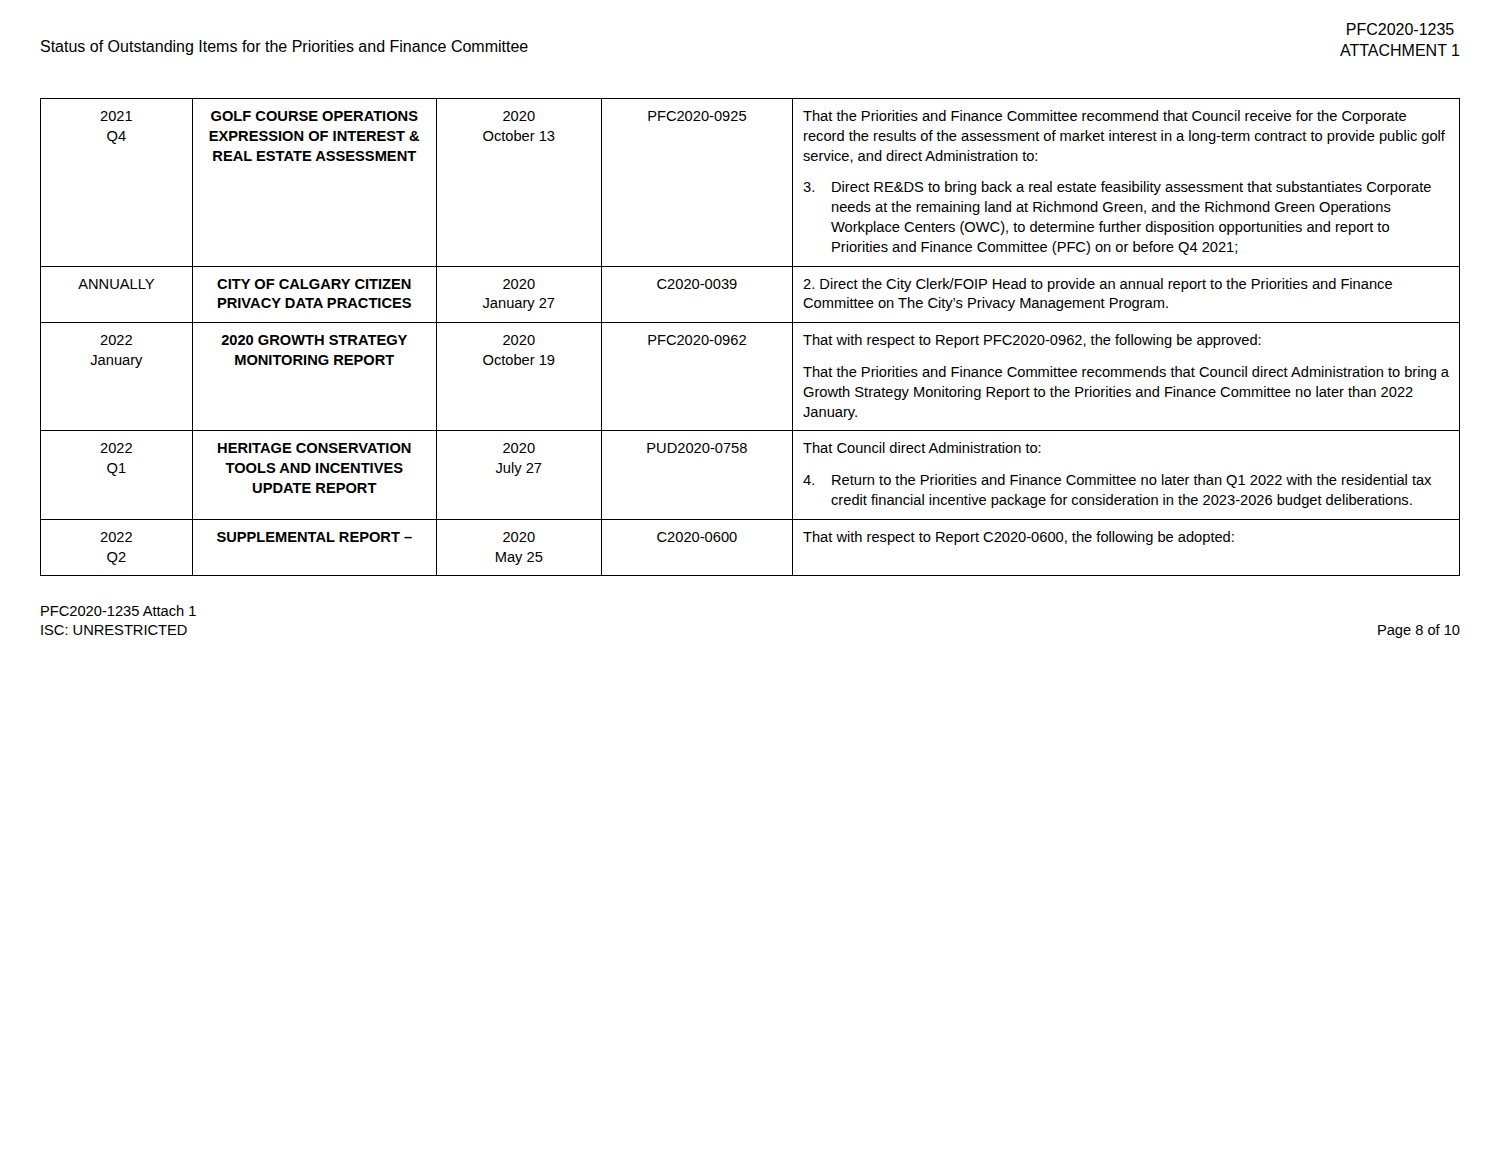Status of Outstanding Items for the Priorities and Finance Committee
PFC2020-1235
ATTACHMENT 1
| 2021 Q4 | GOLF COURSE OPERATIONS EXPRESSION OF INTEREST & REAL ESTATE ASSESSMENT | 2020 October 13 | PFC2020-0925 | That the Priorities and Finance Committee recommend that Council receive for the Corporate record the results of the assessment of market interest in a long-term contract to provide public golf service, and direct Administration to: 3. Direct RE&DS to bring back a real estate feasibility assessment that substantiates Corporate needs at the remaining land at Richmond Green, and the Richmond Green Operations Workplace Centers (OWC), to determine further disposition opportunities and report to Priorities and Finance Committee (PFC) on or before Q4 2021; |
| ANNUALLY | CITY OF CALGARY CITIZEN PRIVACY DATA PRACTICES | 2020 January 27 | C2020-0039 | 2. Direct the City Clerk/FOIP Head to provide an annual report to the Priorities and Finance Committee on The City’s Privacy Management Program. |
| 2022 January | 2020 GROWTH STRATEGY MONITORING REPORT | 2020 October 19 | PFC2020-0962 | That with respect to Report PFC2020-0962, the following be approved: That the Priorities and Finance Committee recommends that Council direct Administration to bring a Growth Strategy Monitoring Report to the Priorities and Finance Committee no later than 2022 January. |
| 2022 Q1 | HERITAGE CONSERVATION TOOLS AND INCENTIVES UPDATE REPORT | 2020 July 27 | PUD2020-0758 | That Council direct Administration to: 4. Return to the Priorities and Finance Committee no later than Q1 2022 with the residential tax credit financial incentive package for consideration in the 2023-2026 budget deliberations. |
| 2022 Q2 | SUPPLEMENTAL REPORT – | 2020 May 25 | C2020-0600 | That with respect to Report C2020-0600, the following be adopted: |
PFC2020-1235 Attach 1
ISC: UNRESTRICTED
Page 8 of 10